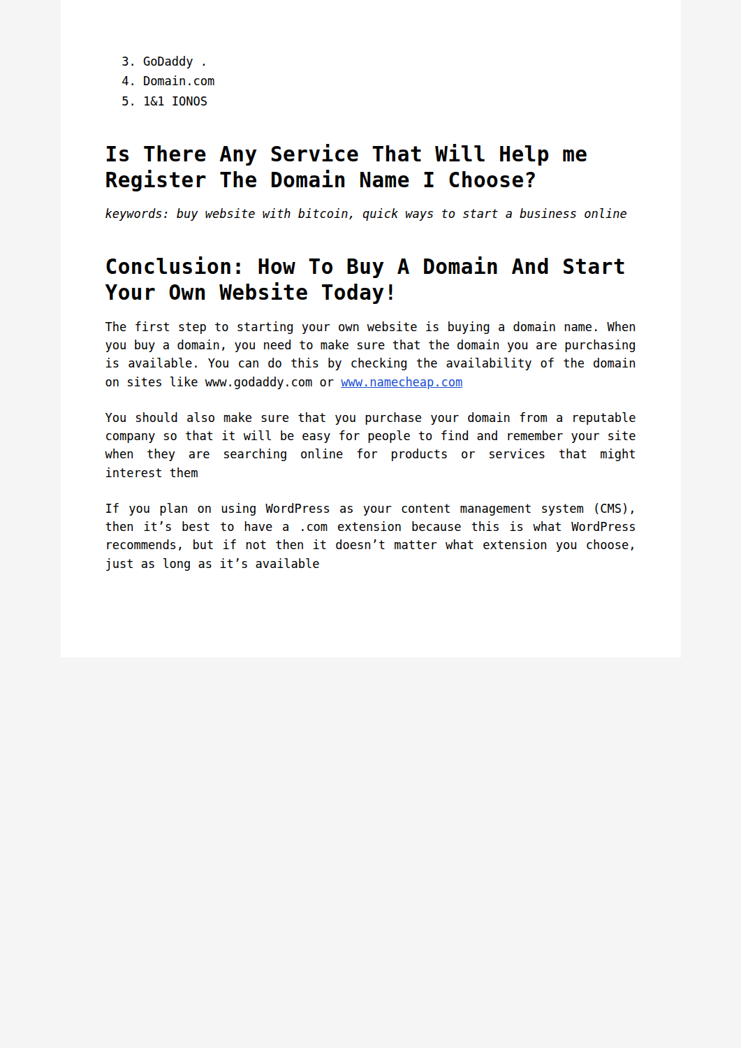GoDaddy .
Domain.com
1&1 IONOS
Is There Any Service That Will Help me Register The Domain Name I Choose?
keywords: buy website with bitcoin, quick ways to start a business online
Conclusion: How To Buy A Domain And Start Your Own Website Today!
The first step to starting your own website is buying a domain name. When you buy a domain, you need to make sure that the domain you are purchasing is available. You can do this by checking the availability of the domain on sites like www.godaddy.com or www.namecheap.com
You should also make sure that you purchase your domain from a reputable company so that it will be easy for people to find and remember your site when they are searching online for products or services that might interest them
If you plan on using WordPress as your content management system (CMS), then it’s best to have a .com extension because this is what WordPress recommends, but if not then it doesn’t matter what extension you choose, just as long as it’s available